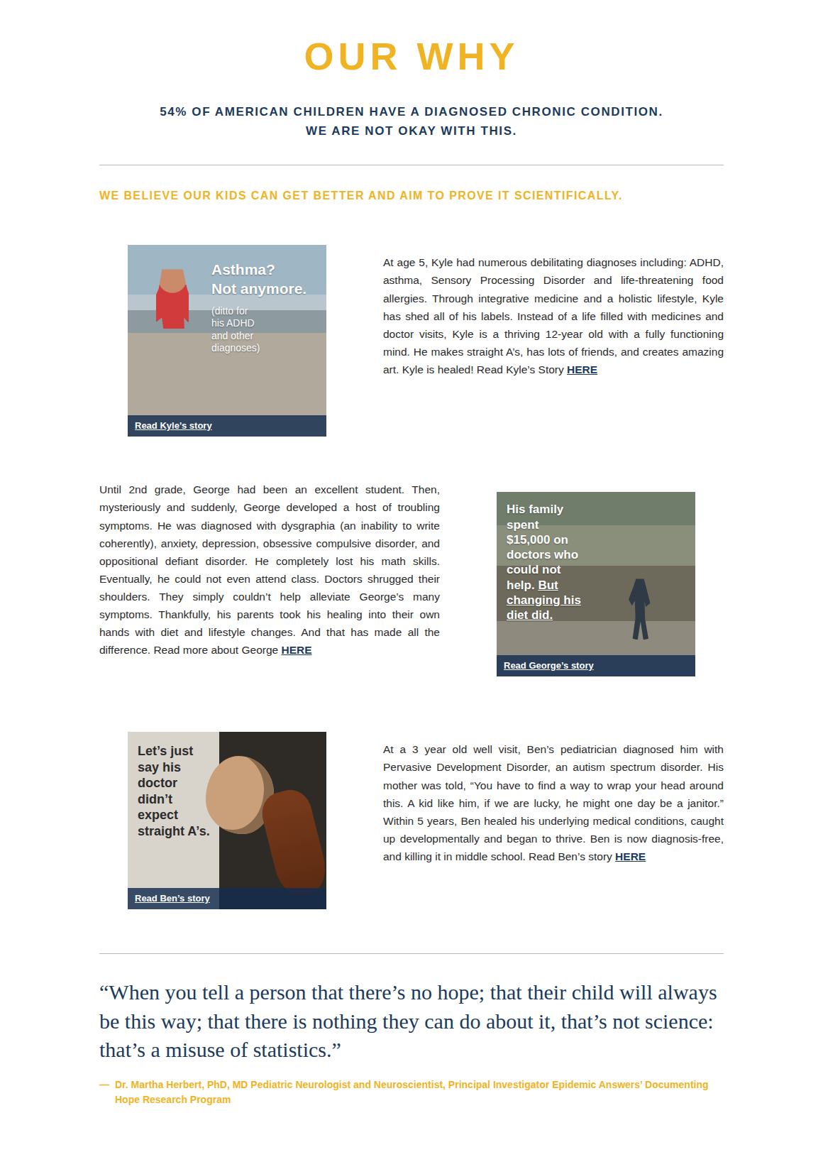OUR WHY
54% of American children have a diagnosed chronic condition.
We are not okay with this.
We believe our kids can get better and aim to prove it scientifically.
Asthma?
Not anymore. (ditto for
his ADHD
and other
diagnoses)
Read Kyle’s story
At age 5, Kyle had numerous debilitating diagnoses including: ADHD, asthma, Sensory Processing Disorder and life-threatening food allergies. Through integrative medicine and a holistic lifestyle, Kyle has shed all of his labels. Instead of a life filled with medicines and doctor visits, Kyle is a thriving 12-year old with a fully functioning mind. He makes straight A’s, has lots of friends, and creates amazing art. Kyle is healed! Read Kyle’s Story HERE
His family
spent
$15,000 on
doctors who
could not
help. But
changing his
diet did.
Read George’s story
Until 2nd grade, George had been an excellent student. Then, mysteriously and suddenly, George developed a host of troubling symptoms. He was diagnosed with dysgraphia (an inability to write coherently), anxiety, depression, obsessive compulsive disorder, and oppositional defiant disorder. He completely lost his math skills. Eventually, he could not even attend class. Doctors shrugged their shoulders. They simply couldn’t help alleviate George’s many symptoms. Thankfully, his parents took his healing into their own hands with diet and lifestyle changes. And that has made all the difference. Read more about George HERE
Let’s just
say his
doctor
didn’t
expect
straight A’s.
Read Ben’s story
At a 3 year old well visit, Ben’s pediatrician diagnosed him with Pervasive Development Disorder, an autism spectrum disorder. His mother was told, “You have to find a way to wrap your head around this. A kid like him, if we are lucky, he might one day be a janitor.” Within 5 years, Ben healed his underlying medical conditions, caught up developmentally and began to thrive. Ben is now diagnosis-free, and killing it in middle school. Read Ben’s story HERE
“When you tell a person that there’s no hope; that their child will always be this way; that there is nothing they can do about it, that’s not science: that’s a misuse of statistics.”
Dr. Martha Herbert, PhD, MD Pediatric Neurologist and Neuroscientist, Principal Investigator Epidemic Answers’ Documenting Hope Research Program